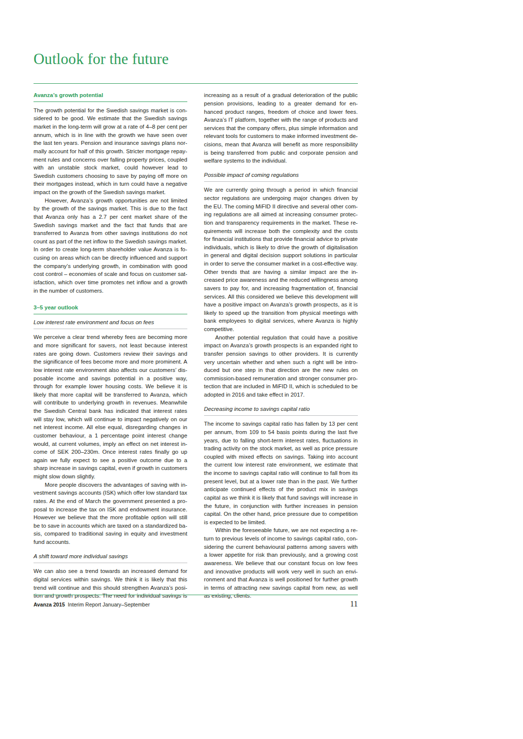Outlook for the future
Avanza’s growth potential
The growth potential for the Swedish savings market is considered to be good. We estimate that the Swedish savings market in the long-term will grow at a rate of 4–8 per cent per annum, which is in line with the growth we have seen over the last ten years. Pension and insurance savings plans normally account for half of this growth. Stricter mortgage repayment rules and concerns over falling property prices, coupled with an unstable stock market, could however lead to Swedish customers choosing to save by paying off more on their mortgages instead, which in turn could have a negative impact on the growth of the Swedish savings market.
However, Avanza’s growth opportunities are not limited by the growth of the savings market. This is due to the fact that Avanza only has a 2.7 per cent market share of the Swedish savings market and the fact that funds that are transferred to Avanza from other savings institutions do not count as part of the net inflow to the Swedish savings market. In order to create long-term shareholder value Avanza is focusing on areas which can be directly influenced and support the company’s underlying growth, in combination with good cost control – economies of scale and focus on customer satisfaction, which over time promotes net inflow and a growth in the number of customers.
3–5 year outlook
Low interest rate environment and focus on fees
We perceive a clear trend whereby fees are becoming more and more significant for savers, not least because interest rates are going down. Customers review their savings and the significance of fees become more and more prominent. A low interest rate environment also affects our customers’ disposable income and savings potential in a positive way, through for example lower housing costs. We believe it is likely that more capital will be transferred to Avanza, which will contribute to underlying growth in revenues. Meanwhile the Swedish Central bank has indicated that interest rates will stay low, which will continue to impact negatively on our net interest income. All else equal, disregarding changes in customer behaviour, a 1 percentage point interest change would, at current volumes, imply an effect on net interest income of SEK 200–230m. Once interest rates finally go up again we fully expect to see a positive outcome due to a sharp increase in savings capital, even if growth in customers might slow down slightly.
More people discovers the advantages of saving with investment savings accounts (ISK) which offer low standard tax rates. At the end of March the government presented a proposal to increase the tax on ISK and endowment insurance. However we believe that the more profitable option will still be to save in accounts which are taxed on a standardized basis, compared to traditional saving in equity and investment fund accounts.
A shift toward more individual savings
We can also see a trend towards an increased demand for digital services within savings. We think it is likely that this trend will continue and this should strengthen Avanza’s position and growth prospects. The need for individual savings is increasing as a result of a gradual deterioration of the public pension provisions, leading to a greater demand for enhanced product ranges, freedom of choice and lower fees. Avanza’s IT platform, together with the range of products and services that the company offers, plus simple information and relevant tools for customers to make informed investment decisions, mean that Avanza will benefit as more responsibility is being transferred from public and corporate pension and welfare systems to the individual.
Possible impact of coming regulations
We are currently going through a period in which financial sector regulations are undergoing major changes driven by the EU. The coming MiFID II directive and several other coming regulations are all aimed at increasing consumer protection and transparency requirements in the market. These requirements will increase both the complexity and the costs for financial institutions that provide financial advice to private individuals, which is likely to drive the growth of digitalisation in general and digital decision support solutions in particular in order to serve the consumer market in a cost-effective way. Other trends that are having a similar impact are the increased price awareness and the reduced willingness among savers to pay for, and increasing fragmentation of, financial services. All this considered we believe this development will have a positive impact on Avanza’s growth prospects, as it is likely to speed up the transition from physical meetings with bank employees to digital services, where Avanza is highly competitive.
Another potential regulation that could have a positive impact on Avanza’s growth prospects is an expanded right to transfer pension savings to other providers. It is currently very uncertain whether and when such a right will be introduced but one step in that direction are the new rules on commission-based remuneration and stronger consumer protection that are included in MiFID II, which is scheduled to be adopted in 2016 and take effect in 2017.
Decreasing income to savings capital ratio
The income to savings capital ratio has fallen by 13 per cent per annum, from 109 to 54 basis points during the last five years, due to falling short-term interest rates, fluctuations in trading activity on the stock market, as well as price pressure coupled with mixed effects on savings. Taking into account the current low interest rate environment, we estimate that the income to savings capital ratio will continue to fall from its present level, but at a lower rate than in the past. We further anticipate continued effects of the product mix in savings capital as we think it is likely that fund savings will increase in the future, in conjunction with further increases in pension capital. On the other hand, price pressure due to competition is expected to be limited.
Within the foreseeable future, we are not expecting a return to previous levels of income to savings capital ratio, considering the current behavioural patterns among savers with a lower appetite for risk than previously, and a growing cost awareness. We believe that our constant focus on low fees and innovative products will work very well in such an environment and that Avanza is well positioned for further growth in terms of attracting new savings capital from new, as well as existing, clients.
Avanza 2015 Interim Report January–September
11